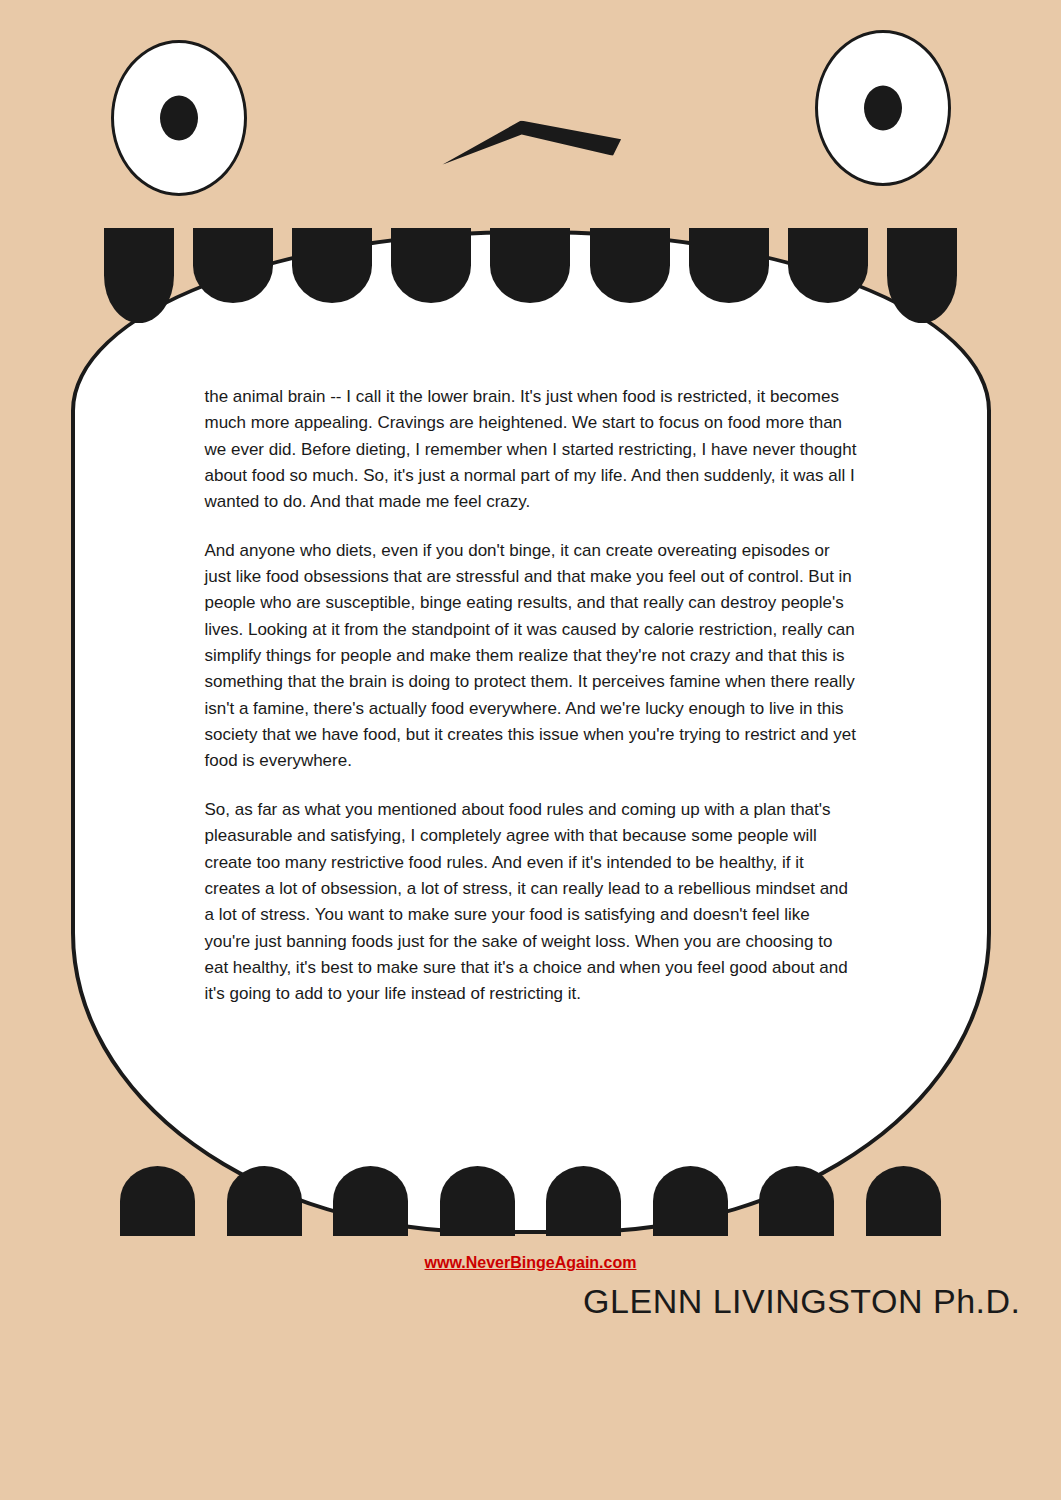the animal brain -- I call it the lower brain. It's just when food is restricted, it becomes much more appealing. Cravings are heightened. We start to focus on food more than we ever did. Before dieting, I remember when I started restricting, I have never thought about food so much. So, it's just a normal part of my life. And then suddenly, it was all I wanted to do. And that made me feel crazy.
And anyone who diets, even if you don't binge, it can create overeating episodes or just like food obsessions that are stressful and that make you feel out of control. But in people who are susceptible, binge eating results, and that really can destroy people's lives. Looking at it from the standpoint of it was caused by calorie restriction, really can simplify things for people and make them realize that they're not crazy and that this is something that the brain is doing to protect them. It perceives famine when there really isn't a famine, there's actually food everywhere. And we're lucky enough to live in this society that we have food, but it creates this issue when you're trying to restrict and yet food is everywhere.
So, as far as what you mentioned about food rules and coming up with a plan that's pleasurable and satisfying, I completely agree with that because some people will create too many restrictive food rules. And even if it's intended to be healthy, if it creates a lot of obsession, a lot of stress, it can really lead to a rebellious mindset and a lot of stress. You want to make sure your food is satisfying and doesn't feel like you're just banning foods just for the sake of weight loss. When you are choosing to eat healthy, it's best to make sure that it's a choice and when you feel good about and it's going to add to your life instead of restricting it.
www.NeverBingeAgain.com
GLENN LIVINGSTON Ph.D.